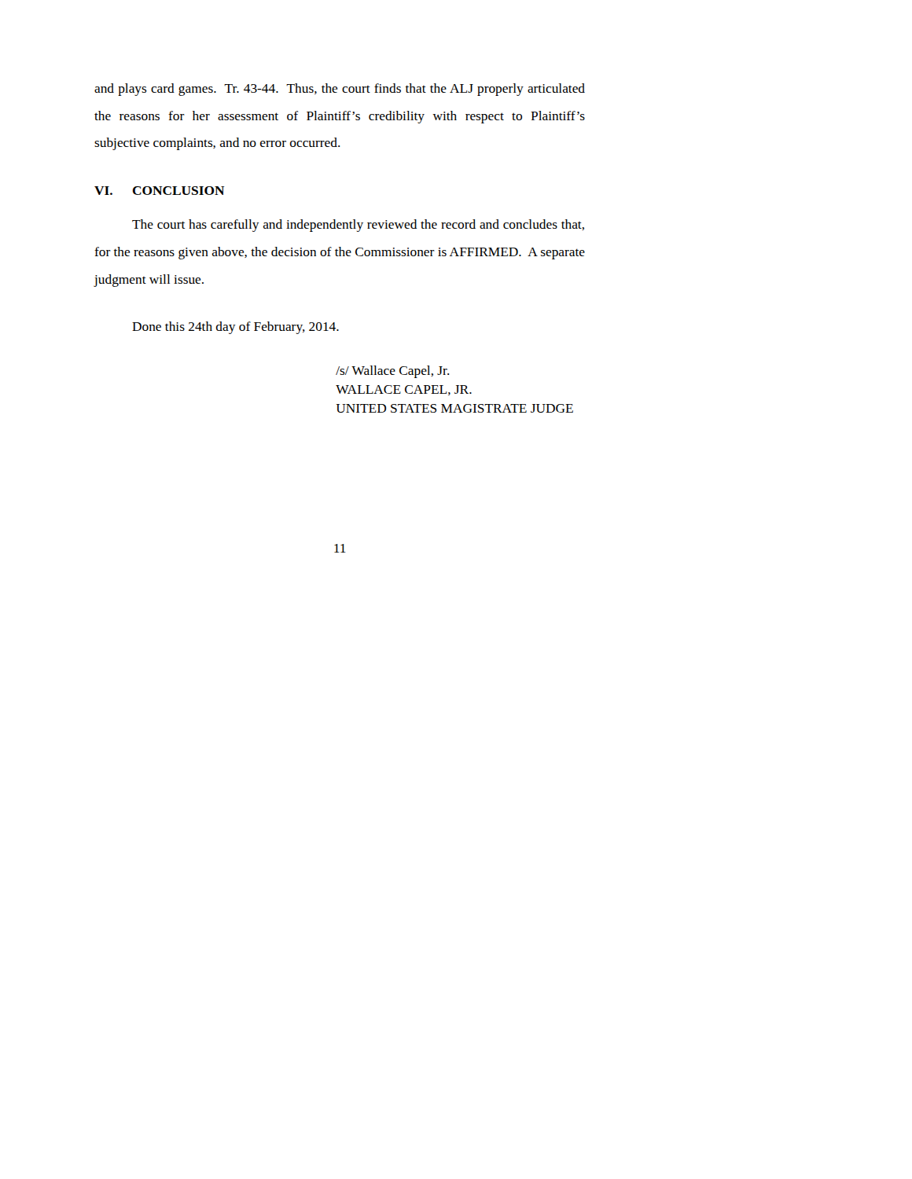and plays card games. Tr. 43-44. Thus, the court finds that the ALJ properly articulated the reasons for her assessment of Plaintiff’s credibility with respect to Plaintiff’s subjective complaints, and no error occurred.
VI. CONCLUSION
The court has carefully and independently reviewed the record and concludes that, for the reasons given above, the decision of the Commissioner is AFFIRMED. A separate judgment will issue.
Done this 24th day of February, 2014.
/s/ Wallace Capel, Jr.
WALLACE CAPEL, JR.
UNITED STATES MAGISTRATE JUDGE
11